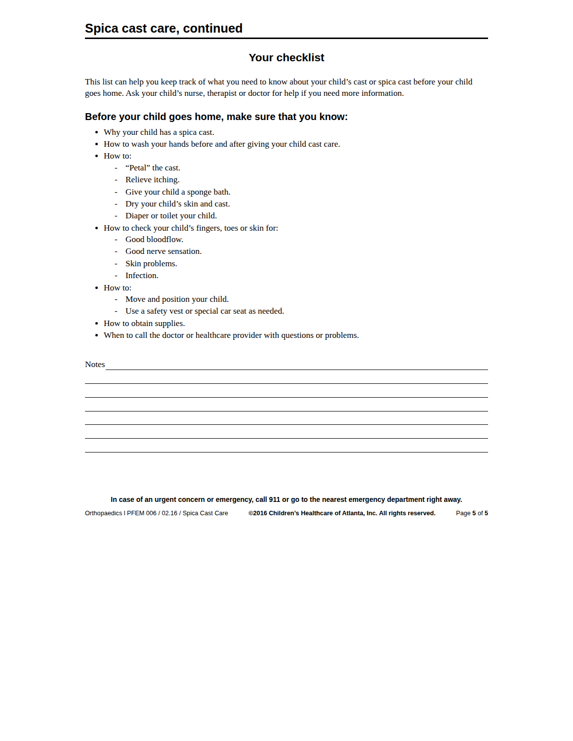Spica cast care, continued
Your checklist
This list can help you keep track of what you need to know about your child’s cast or spica cast before your child goes home. Ask your child’s nurse, therapist or doctor for help if you need more information.
Before your child goes home, make sure that you know:
Why your child has a spica cast.
How to wash your hands before and after giving your child cast care.
How to:
“Petal” the cast.
Relieve itching.
Give your child a sponge bath.
Dry your child’s skin and cast.
Diaper or toilet your child.
How to check your child’s fingers, toes or skin for:
Good bloodflow.
Good nerve sensation.
Skin problems.
Infection.
How to:
Move and position your child.
Use a safety vest or special car seat as needed.
How to obtain supplies.
When to call the doctor or healthcare provider with questions or problems.
Notes
In case of an urgent concern or emergency, call 911 or go to the nearest emergency department right away.
Orthopaedics l PFEM 006 / 02.16 / Spica Cast Care
©2016 Children’s Healthcare of Atlanta, Inc. All rights reserved.
Page 5 of 5